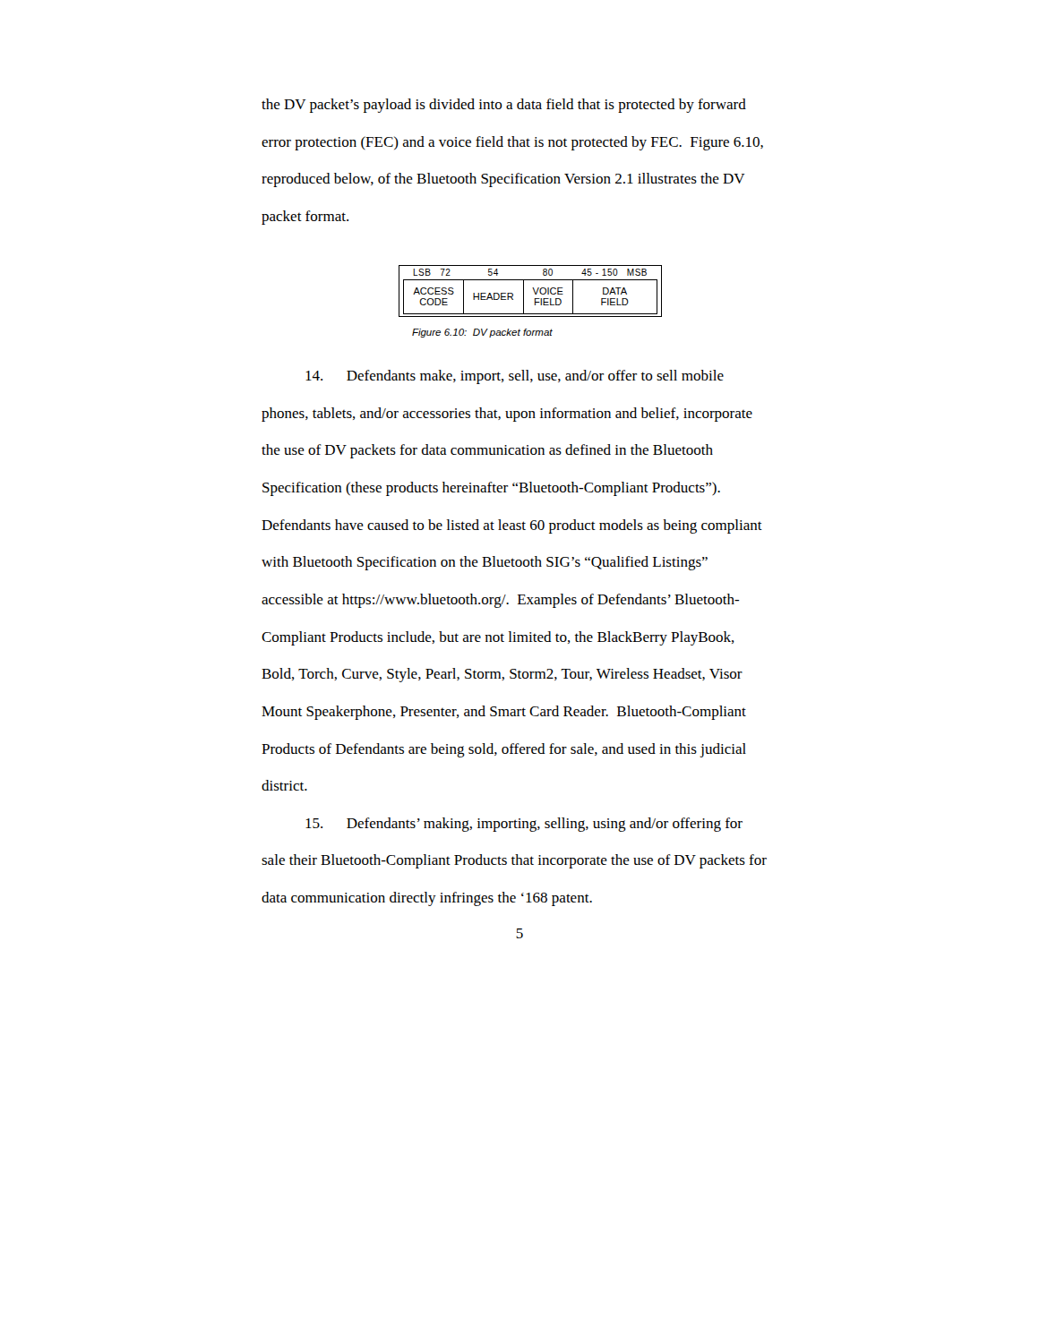the DV packet’s payload is divided into a data field that is protected by forward
error protection (FEC) and a voice field that is not protected by FEC. Figure 6.10,
reproduced below, of the Bluetooth Specification Version 2.1 illustrates the DV
packet format.
| LSB 72 | 54 | 80 | 45 - 150 MSB |
| ACCESS CODE | HEADER | VOICE FIELD | DATA FIELD |
Figure 6.10: DV packet format
14. Defendants make, import, sell, use, and/or offer to sell mobile
phones, tablets, and/or accessories that, upon information and belief, incorporate
the use of DV packets for data communication as defined in the Bluetooth
Specification (these products hereinafter “Bluetooth-Compliant Products”).
Defendants have caused to be listed at least 60 product models as being compliant
with Bluetooth Specification on the Bluetooth SIG’s “Qualified Listings”
accessible at https://www.bluetooth.org/. Examples of Defendants’ Bluetooth-
Compliant Products include, but are not limited to, the BlackBerry PlayBook,
Bold, Torch, Curve, Style, Pearl, Storm, Storm2, Tour, Wireless Headset, Visor
Mount Speakerphone, Presenter, and Smart Card Reader. Bluetooth-Compliant
Products of Defendants are being sold, offered for sale, and used in this judicial
district.
15. Defendants’ making, importing, selling, using and/or offering for
sale their Bluetooth-Compliant Products that incorporate the use of DV packets for
data communication directly infringes the ‘168 patent.
5